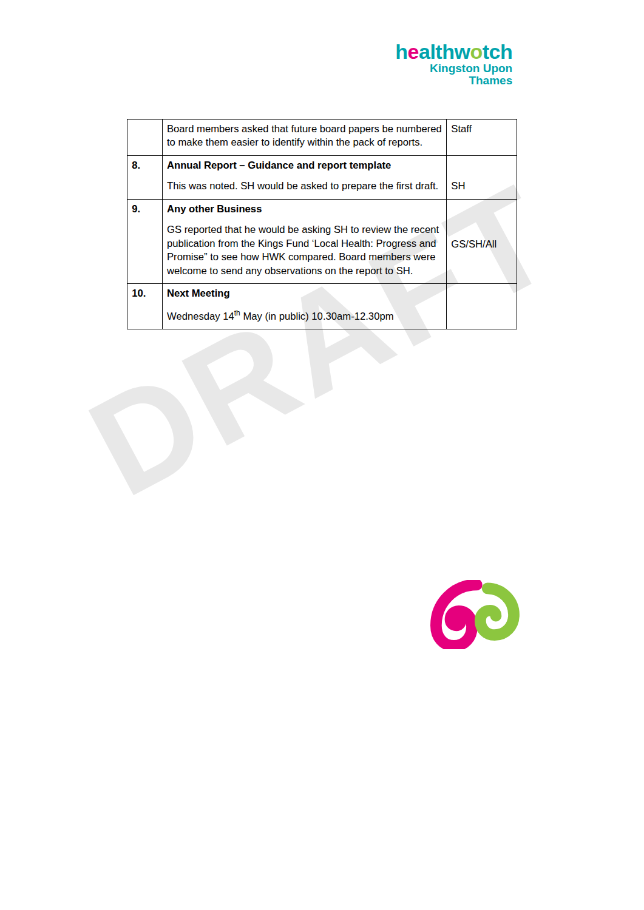DRAFT
healthwotch
Kingston Upon
Thames
| | Board members asked that future board papers be numbered to make them easier to identify within the pack of reports. | Staff |
| 8. | Annual Report – Guidance and report template This was noted. SH would be asked to prepare the first draft. | SH |
| 9. | Any other Business GS reported that he would be asking SH to review the recent publication from the Kings Fund ‘Local Health: Progress and Promise” to see how HWK compared. Board members were welcome to send any observations on the report to SH. | GS/SH/All |
| 10. | Next Meeting Wednesday 14 th May (in public) 10.30am-12.30pm | |